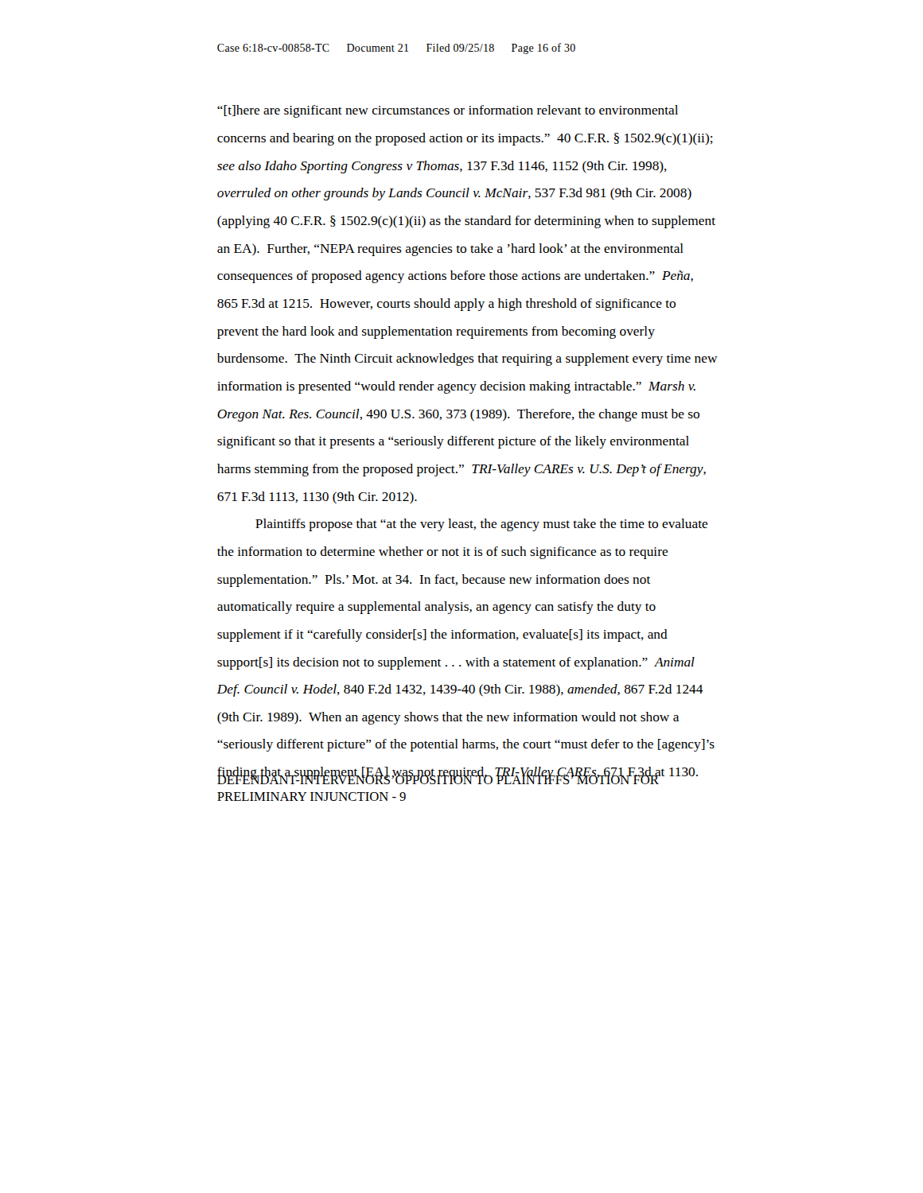Case 6:18-cv-00858-TC Document 21 Filed 09/25/18 Page 16 of 30
“[t]here are significant new circumstances or information relevant to environmental concerns and bearing on the proposed action or its impacts.” 40 C.F.R. § 1502.9(c)(1)(ii); see also Idaho Sporting Congress v Thomas, 137 F.3d 1146, 1152 (9th Cir. 1998), overruled on other grounds by Lands Council v. McNair, 537 F.3d 981 (9th Cir. 2008) (applying 40 C.F.R. § 1502.9(c)(1)(ii) as the standard for determining when to supplement an EA). Further, “NEPA requires agencies to take a ’hard look’ at the environmental consequences of proposed agency actions before those actions are undertaken.” Peña, 865 F.3d at 1215. However, courts should apply a high threshold of significance to prevent the hard look and supplementation requirements from becoming overly burdensome. The Ninth Circuit acknowledges that requiring a supplement every time new information is presented “would render agency decision making intractable.” Marsh v. Oregon Nat. Res. Council, 490 U.S. 360, 373 (1989). Therefore, the change must be so significant so that it presents a “seriously different picture of the likely environmental harms stemming from the proposed project.” TRI-Valley CAREs v. U.S. Dep’t of Energy, 671 F.3d 1113, 1130 (9th Cir. 2012).
Plaintiffs propose that “at the very least, the agency must take the time to evaluate the information to determine whether or not it is of such significance as to require supplementation.” Pls.’ Mot. at 34. In fact, because new information does not automatically require a supplemental analysis, an agency can satisfy the duty to supplement if it “carefully consider[s] the information, evaluate[s] its impact, and support[s] its decision not to supplement . . . with a statement of explanation.” Animal Def. Council v. Hodel, 840 F.2d 1432, 1439-40 (9th Cir. 1988), amended, 867 F.2d 1244 (9th Cir. 1989). When an agency shows that the new information would not show a “seriously different picture” of the potential harms, the court “must defer to the [agency]’s finding that a supplement [EA] was not required. TRI-Valley CAREs, 671 F.3d at 1130.
DEFENDANT-INTERVENORS’OPPOSITION TO PLAINTIFFS’ MOTION FOR
PRELIMINARY INJUNCTION - 9